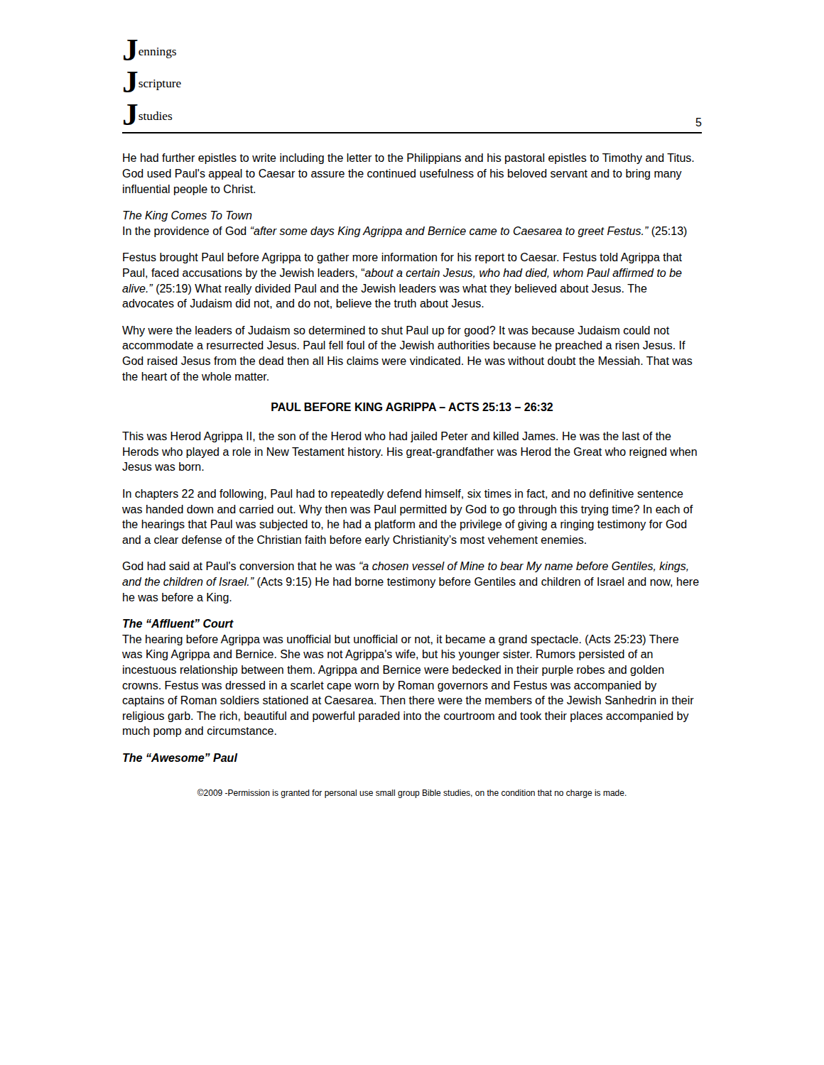Jennings Jscripture Jstudies
5
He had further epistles to write including the letter to the Philippians and his pastoral epistles to Timothy and Titus. God used Paul's appeal to Caesar to assure the continued usefulness of his beloved servant and to bring many influential people to Christ.
The King Comes To Town
In the providence of God “after some days King Agrippa and Bernice came to Caesarea to greet Festus.” (25:13)
Festus brought Paul before Agrippa to gather more information for his report to Caesar. Festus told Agrippa that Paul, faced accusations by the Jewish leaders, “about a certain Jesus, who had died, whom Paul affirmed to be alive.” (25:19) What really divided Paul and the Jewish leaders was what they believed about Jesus. The advocates of Judaism did not, and do not, believe the truth about Jesus.
Why were the leaders of Judaism so determined to shut Paul up for good? It was because Judaism could not accommodate a resurrected Jesus. Paul fell foul of the Jewish authorities because he preached a risen Jesus. If God raised Jesus from the dead then all His claims were vindicated. He was without doubt the Messiah. That was the heart of the whole matter.
PAUL BEFORE KING AGRIPPA – ACTS 25:13 – 26:32
This was Herod Agrippa II, the son of the Herod who had jailed Peter and killed James. He was the last of the Herods who played a role in New Testament history. His great-grandfather was Herod the Great who reigned when Jesus was born.
In chapters 22 and following, Paul had to repeatedly defend himself, six times in fact, and no definitive sentence was handed down and carried out. Why then was Paul permitted by God to go through this trying time? In each of the hearings that Paul was subjected to, he had a platform and the privilege of giving a ringing testimony for God and a clear defense of the Christian faith before early Christianity’s most vehement enemies.
God had said at Paul's conversion that he was “a chosen vessel of Mine to bear My name before Gentiles, kings, and the children of Israel.” (Acts 9:15) He had borne testimony before Gentiles and children of Israel and now, here he was before a King.
The “Affluent” Court
The hearing before Agrippa was unofficial but unofficial or not, it became a grand spectacle. (Acts 25:23) There was King Agrippa and Bernice. She was not Agrippa's wife, but his younger sister. Rumors persisted of an incestuous relationship between them. Agrippa and Bernice were bedecked in their purple robes and golden crowns. Festus was dressed in a scarlet cape worn by Roman governors and Festus was accompanied by captains of Roman soldiers stationed at Caesarea. Then there were the members of the Jewish Sanhedrin in their religious garb. The rich, beautiful and powerful paraded into the courtroom and took their places accompanied by much pomp and circumstance.
The “Awesome” Paul
©2009 -Permission is granted for personal use small group Bible studies, on the condition that no charge is made.